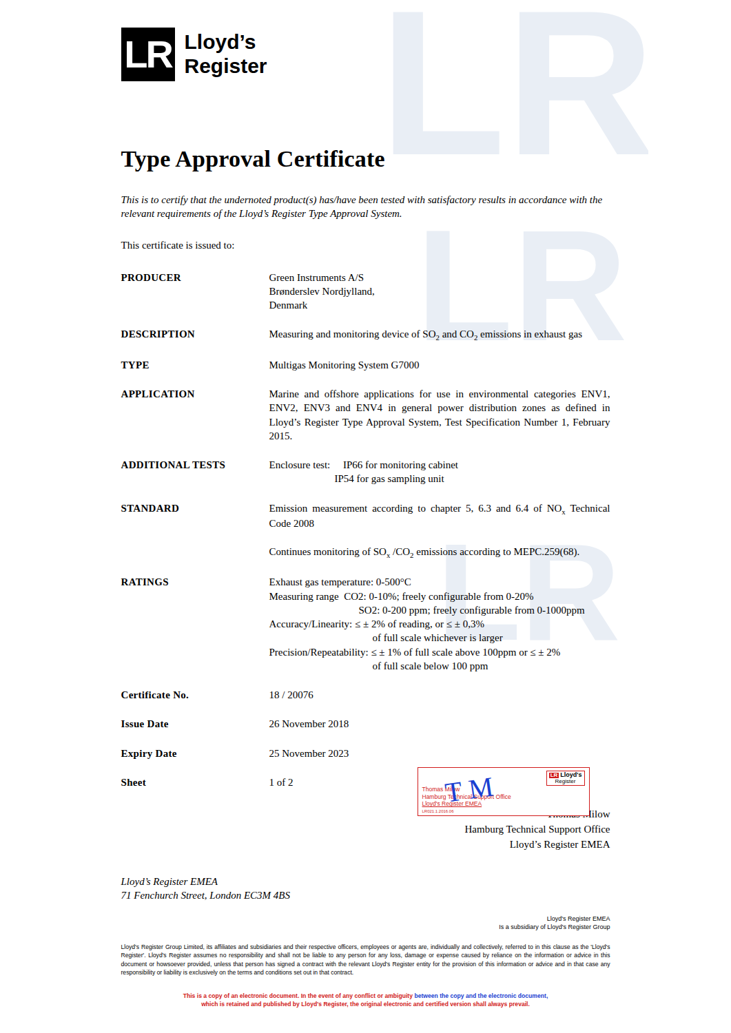LR
LR
LR
LR
Lloyd’s
Register
Type Approval Certificate
This is to certify that the undernoted product(s) has/have been tested with satisfactory results in accordance with the relevant requirements of the Lloyd’s Register Type Approval System.
This certificate is issued to:
| PRODUCER | Green Instruments A/S Brønderslev Nordjylland, Denmark |
| DESCRIPTION | Measuring and monitoring device of SO 2 and CO 2 emissions in exhaust gas |
| TYPE | Multigas Monitoring System G7000 |
| APPLICATION | Marine and offshore applications for use in environmental categories ENV1, ENV2, ENV3 and ENV4 in general power distribution zones as defined in Lloyd’s Register Type Approval System, Test Specification Number 1, February 2015. |
| ADDITIONAL TESTS | Enclosure test: IP66 for monitoring cabinet IP54 for gas sampling unit |
| STANDARD | Emission measurement according to chapter 5, 6.3 and 6.4 of NO x Technical Code 2008 Continues monitoring of SO x /CO 2 emissions according to MEPC.259(68). |
| RATINGS | Exhaust gas temperature: 0-500°C Measuring range CO2: 0-10%; freely configurable from 0-20% SO2: 0-200 ppm; freely configurable from 0-1000ppm Accuracy/Linearity: ≤ ± 2% of reading, or ≤ ± 0,3% of full scale whichever is larger Precision/Repeatability: ≤ ± 1% of full scale above 100ppm or ≤ ± 2% of full scale below 100 ppm |
| Certificate No. | 18 / 20076 |
| Issue Date | 26 November 2018 |
| Expiry Date | 25 November 2023 |
| Sheet | 1 of 2 |
LR Lloyd's
Register
Thomas Milow
Hamburg Technical Support Office
Lloyd's Register EMEA
LR021.1.2016.06
T M
Thomas Milow
Hamburg Technical Support Office
Lloyd’s Register EMEA
Lloyd’s Register EMEA
71 Fenchurch Street, London EC3M 4BS
Lloyd's Register EMEA
Is a subsidiary of Lloyd's Register Group
Lloyd's Register Group Limited, its affiliates and subsidiaries and their respective officers, employees or agents are, individually and collectively, referred to in this clause as the 'Lloyd's Register'. Lloyd's Register assumes no responsibility and shall not be liable to any person for any loss, damage or expense caused by reliance on the information or advice in this document or howsoever provided, unless that person has signed a contract with the relevant Lloyd's Register entity for the provision of this information or advice and in that case any responsibility or liability is exclusively on the terms and conditions set out in that contract.
This is a copy of an electronic document. In the event of any conflict or ambiguity between the copy and the electronic document,
which is retained and published by Lloyd's Register, the original electronic and certified version shall always prevail.